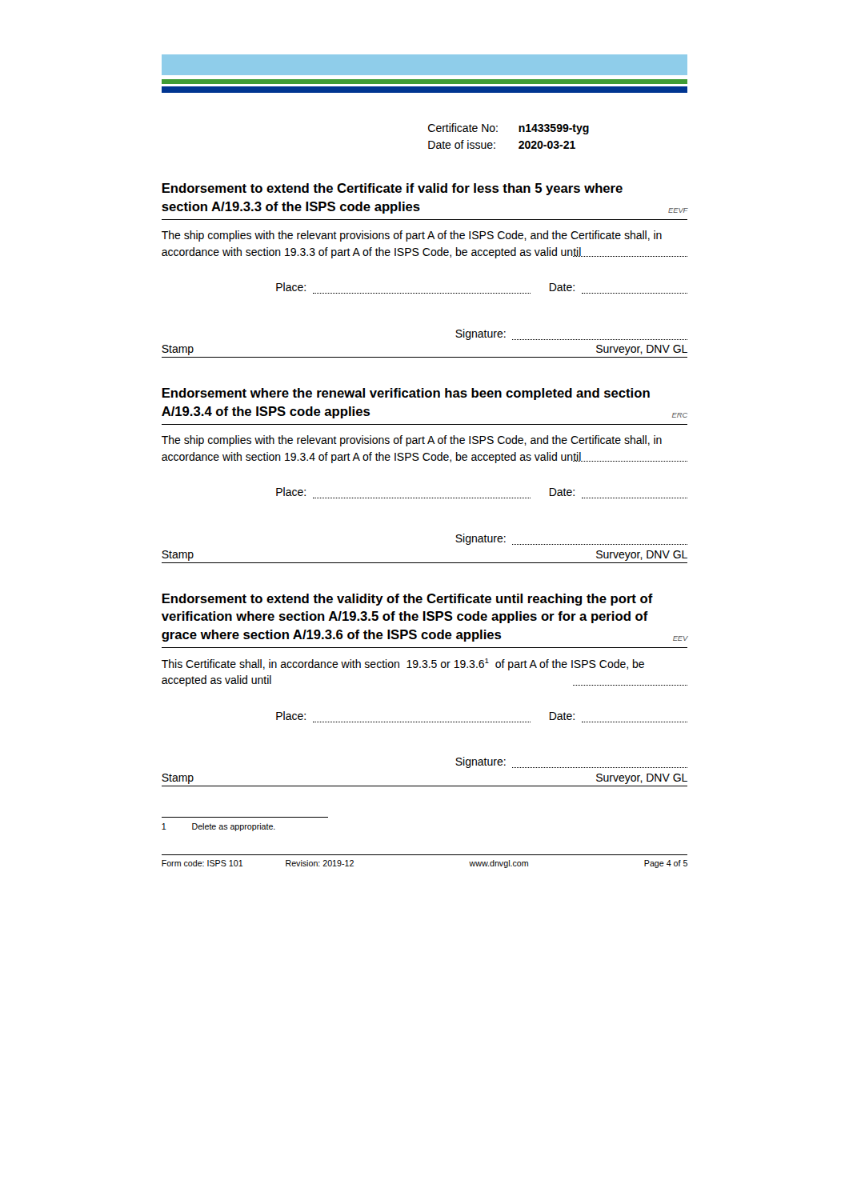Certificate No: n1433599-tyg
Date of issue: 2020-03-21
Endorsement to extend the Certificate if valid for less than 5 years where section A/19.3.3 of the ISPS code applies
EEVF
The ship complies with the relevant provisions of part A of the ISPS Code, and the Certificate shall, in accordance with section 19.3.3 of part A of the ISPS Code, be accepted as valid until
Place: Date:
Signature:
Stamp Surveyor, DNV GL
Endorsement where the renewal verification has been completed and section A/19.3.4 of the ISPS code applies
ERC
The ship complies with the relevant provisions of part A of the ISPS Code, and the Certificate shall, in accordance with section 19.3.4 of part A of the ISPS Code, be accepted as valid until
Place: Date:
Signature:
Stamp Surveyor, DNV GL
Endorsement to extend the validity of the Certificate until reaching the port of verification where section A/19.3.5 of the ISPS code applies or for a period of grace where section A/19.3.6 of the ISPS code applies
EEV
This Certificate shall, in accordance with section 19.3.5 or 19.3.61 of part A of the ISPS Code, be accepted as valid until
Place: Date:
Signature:
Stamp Surveyor, DNV GL
1 Delete as appropriate.
Form code: ISPS 101 Revision: 2019-12 www.dnvgl.com Page 4 of 5